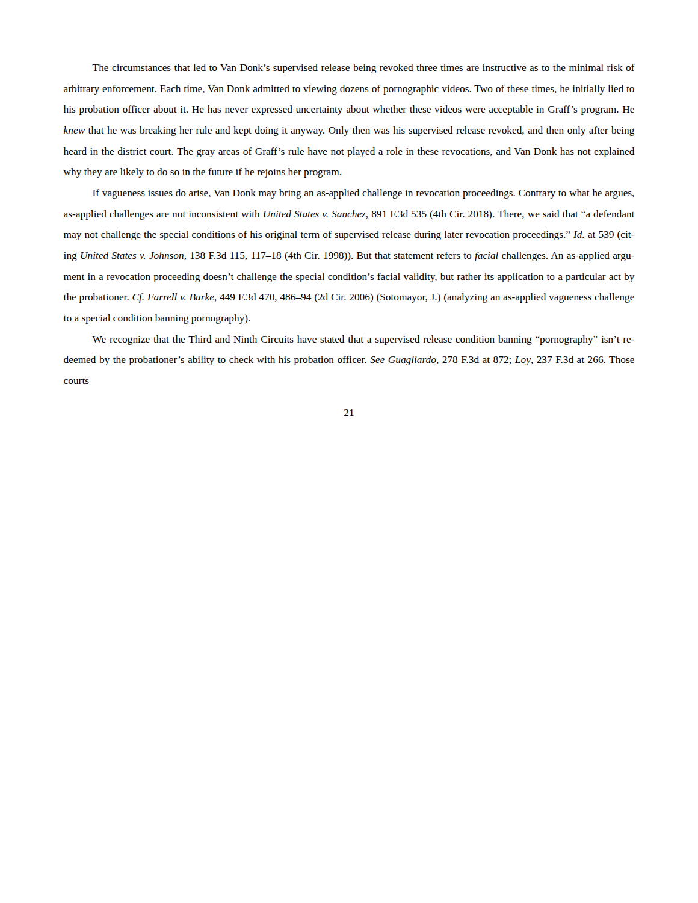The circumstances that led to Van Donk’s supervised release being revoked three times are instructive as to the minimal risk of arbitrary enforcement. Each time, Van Donk admitted to viewing dozens of pornographic videos. Two of these times, he initially lied to his probation officer about it. He has never expressed uncertainty about whether these videos were acceptable in Graff’s program. He knew that he was breaking her rule and kept doing it anyway. Only then was his supervised release revoked, and then only after being heard in the district court. The gray areas of Graff’s rule have not played a role in these revocations, and Van Donk has not explained why they are likely to do so in the future if he rejoins her program.
If vagueness issues do arise, Van Donk may bring an as-applied challenge in revocation proceedings. Contrary to what he argues, as-applied challenges are not inconsistent with United States v. Sanchez, 891 F.3d 535 (4th Cir. 2018). There, we said that “a defendant may not challenge the special conditions of his original term of supervised release during later revocation proceedings.” Id. at 539 (citing United States v. Johnson, 138 F.3d 115, 117–18 (4th Cir. 1998)). But that statement refers to facial challenges. An as-applied argument in a revocation proceeding doesn’t challenge the special condition’s facial validity, but rather its application to a particular act by the probationer. Cf. Farrell v. Burke, 449 F.3d 470, 486–94 (2d Cir. 2006) (Sotomayor, J.) (analyzing an as-applied vagueness challenge to a special condition banning pornography).
We recognize that the Third and Ninth Circuits have stated that a supervised release condition banning “pornography” isn’t redeemed by the probationer’s ability to check with his probation officer. See Guagliardo, 278 F.3d at 872; Loy, 237 F.3d at 266. Those courts
21